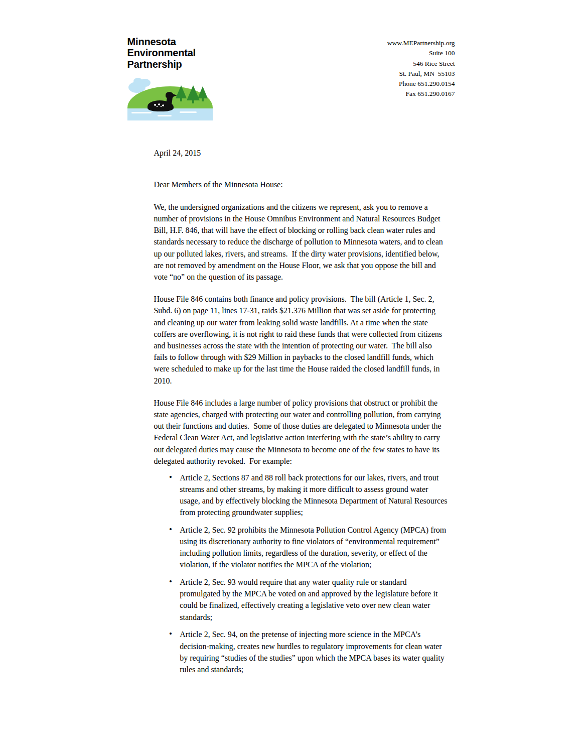Minnesota
Environmental
Partnership
www.MEPartnership.org
Suite 100
546 Rice Street
St. Paul, MN 55103
Phone 651.290.0154
Fax 651.290.0167
April 24, 2015
Dear Members of the Minnesota House:
We, the undersigned organizations and the citizens we represent, ask you to remove a number of provisions in the House Omnibus Environment and Natural Resources Budget Bill, H.F. 846, that will have the effect of blocking or rolling back clean water rules and standards necessary to reduce the discharge of pollution to Minnesota waters, and to clean up our polluted lakes, rivers, and streams. If the dirty water provisions, identified below, are not removed by amendment on the House Floor, we ask that you oppose the bill and vote “no” on the question of its passage.
House File 846 contains both finance and policy provisions. The bill (Article 1, Sec. 2, Subd. 6) on page 11, lines 17-31, raids $21.376 Million that was set aside for protecting and cleaning up our water from leaking solid waste landfills. At a time when the state coffers are overflowing, it is not right to raid these funds that were collected from citizens and businesses across the state with the intention of protecting our water. The bill also fails to follow through with $29 Million in paybacks to the closed landfill funds, which were scheduled to make up for the last time the House raided the closed landfill funds, in 2010.
House File 846 includes a large number of policy provisions that obstruct or prohibit the state agencies, charged with protecting our water and controlling pollution, from carrying out their functions and duties. Some of those duties are delegated to Minnesota under the Federal Clean Water Act, and legislative action interfering with the state’s ability to carry out delegated duties may cause the Minnesota to become one of the few states to have its delegated authority revoked. For example:
Article 2, Sections 87 and 88 roll back protections for our lakes, rivers, and trout streams and other streams, by making it more difficult to assess ground water usage, and by effectively blocking the Minnesota Department of Natural Resources from protecting groundwater supplies;
Article 2, Sec. 92 prohibits the Minnesota Pollution Control Agency (MPCA) from using its discretionary authority to fine violators of “environmental requirement” including pollution limits, regardless of the duration, severity, or effect of the violation, if the violator notifies the MPCA of the violation;
Article 2, Sec. 93 would require that any water quality rule or standard promulgated by the MPCA be voted on and approved by the legislature before it could be finalized, effectively creating a legislative veto over new clean water standards;
Article 2, Sec. 94, on the pretense of injecting more science in the MPCA’s decision-making, creates new hurdles to regulatory improvements for clean water by requiring “studies of the studies” upon which the MPCA bases its water quality rules and standards;